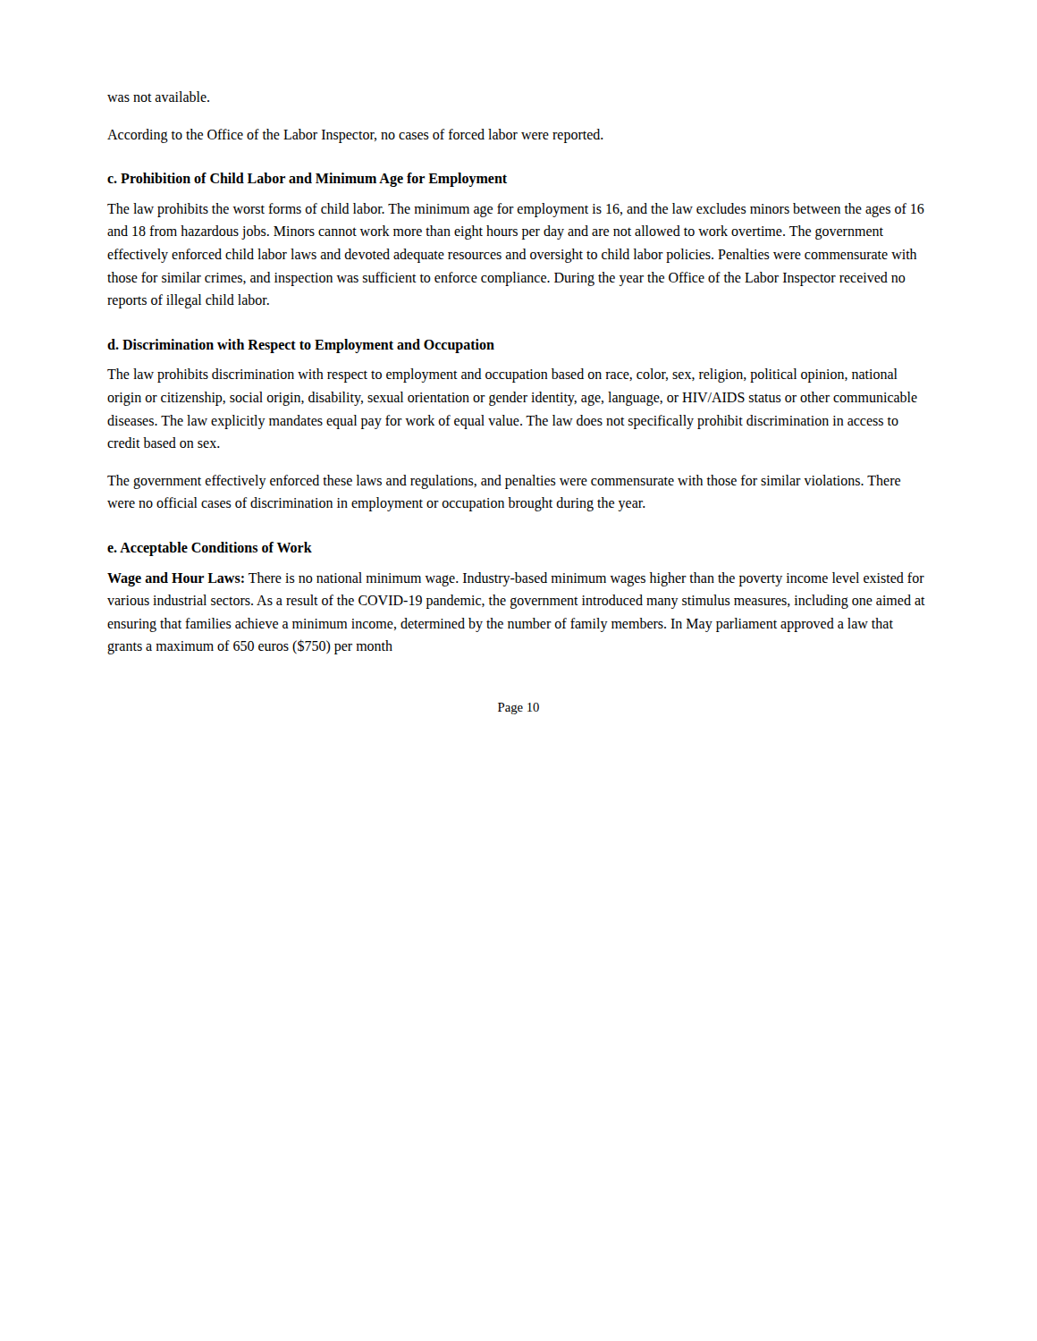was not available.
According to the Office of the Labor Inspector, no cases of forced labor were reported.
c. Prohibition of Child Labor and Minimum Age for Employment
The law prohibits the worst forms of child labor. The minimum age for employment is 16, and the law excludes minors between the ages of 16 and 18 from hazardous jobs. Minors cannot work more than eight hours per day and are not allowed to work overtime. The government effectively enforced child labor laws and devoted adequate resources and oversight to child labor policies. Penalties were commensurate with those for similar crimes, and inspection was sufficient to enforce compliance. During the year the Office of the Labor Inspector received no reports of illegal child labor.
d. Discrimination with Respect to Employment and Occupation
The law prohibits discrimination with respect to employment and occupation based on race, color, sex, religion, political opinion, national origin or citizenship, social origin, disability, sexual orientation or gender identity, age, language, or HIV/AIDS status or other communicable diseases. The law explicitly mandates equal pay for work of equal value. The law does not specifically prohibit discrimination in access to credit based on sex.
The government effectively enforced these laws and regulations, and penalties were commensurate with those for similar violations. There were no official cases of discrimination in employment or occupation brought during the year.
e. Acceptable Conditions of Work
Wage and Hour Laws: There is no national minimum wage. Industry-based minimum wages higher than the poverty income level existed for various industrial sectors. As a result of the COVID-19 pandemic, the government introduced many stimulus measures, including one aimed at ensuring that families achieve a minimum income, determined by the number of family members. In May parliament approved a law that grants a maximum of 650 euros ($750) per month
Page 10